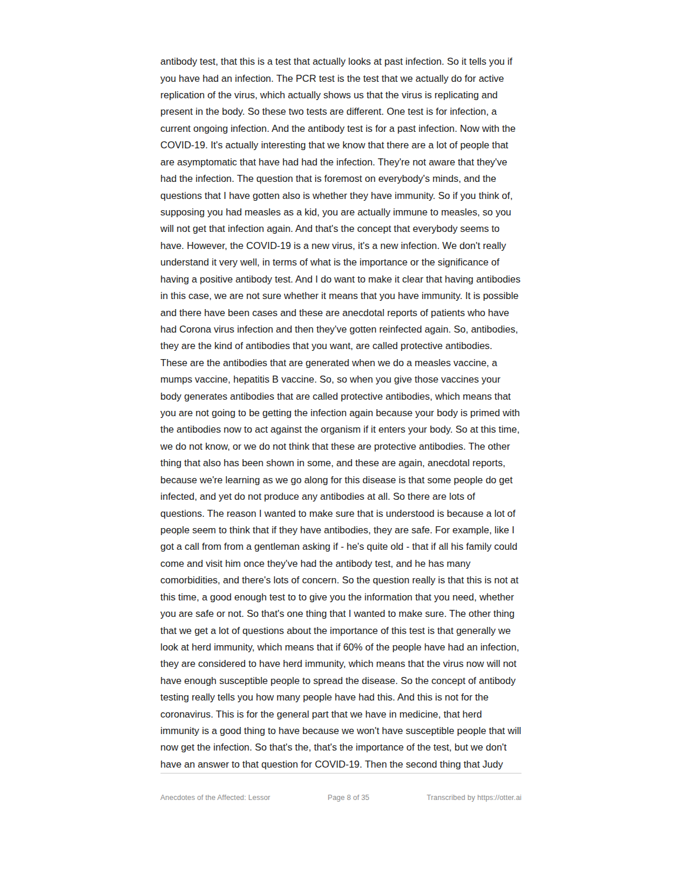antibody test, that this is a test that actually looks at past infection. So it tells you if you have had an infection. The PCR test is the test that we actually do for active replication of the virus, which actually shows us that the virus is replicating and present in the body. So these two tests are different. One test is for infection, a current ongoing infection. And the antibody test is for a past infection. Now with the COVID-19. It's actually interesting that we know that there are a lot of people that are asymptomatic that have had had the infection. They're not aware that they've had the infection. The question that is foremost on everybody's minds, and the questions that I have gotten also is whether they have immunity. So if you think of, supposing you had measles as a kid, you are actually immune to measles, so you will not get that infection again. And that's the concept that everybody seems to have. However, the COVID-19 is a new virus, it's a new infection. We don't really understand it very well, in terms of what is the importance or the significance of having a positive antibody test. And I do want to make it clear that having antibodies in this case, we are not sure whether it means that you have immunity. It is possible and there have been cases and these are anecdotal reports of patients who have had Corona virus infection and then they've gotten reinfected again. So, antibodies, they are the kind of antibodies that you want, are called protective antibodies. These are the antibodies that are generated when we do a measles vaccine, a mumps vaccine, hepatitis B vaccine. So, so when you give those vaccines your body generates antibodies that are called protective antibodies, which means that you are not going to be getting the infection again because your body is primed with the antibodies now to act against the organism if it enters your body. So at this time, we do not know, or we do not think that these are protective antibodies. The other thing that also has been shown in some, and these are again, anecdotal reports, because we're learning as we go along for this disease is that some people do get infected, and yet do not produce any antibodies at all. So there are lots of questions. The reason I wanted to make sure that is understood is because a lot of people seem to think that if they have antibodies, they are safe. For example, like I got a call from from a gentleman asking if - he's quite old - that if all his family could come and visit him once they've had the antibody test, and he has many comorbidities, and there's lots of concern. So the question really is that this is not at this time, a good enough test to to give you the information that you need, whether you are safe or not. So that's one thing that I wanted to make sure. The other thing that we get a lot of questions about the importance of this test is that generally we look at herd immunity, which means that if 60% of the people have had an infection, they are considered to have herd immunity, which means that the virus now will not have enough susceptible people to spread the disease. So the concept of antibody testing really tells you how many people have had this. And this is not for the coronavirus. This is for the general part that we have in medicine, that herd immunity is a good thing to have because we won't have susceptible people that will now get the infection. So that's the, that's the importance of the test, but we don't have an answer to that question for COVID-19. Then the second thing that Judy
Anecdotes of the Affected: Lessor Page 8 of 35 Transcribed by https://otter.ai